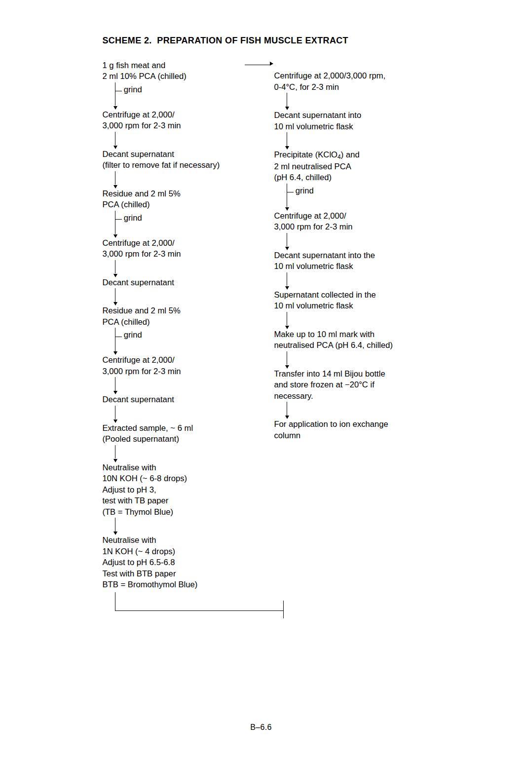Scheme 2. Preparation of Fish Muscle Extract
1 g fish meat and 2 ml 10% PCA (chilled)
grind
Centrifuge at 2,000/ 3,000 rpm for 2-3 min
Decant supernatant (filter to remove fat if necessary)
Residue and 2 ml 5% PCA (chilled)
grind
Centrifuge at 2,000/ 3,000 rpm for 2-3 min
Decant supernatant
Residue and 2 ml 5% PCA (chilled)
grind
Centrifuge at 2,000/ 3,000 rpm for 2-3 min
Decant supernatant
Extracted sample, ~ 6 ml (Pooled supernatant)
Neutralise with 10N KOH (~ 6-8 drops) Adjust to pH 3, test with TB paper (TB = Thymol Blue)
Neutralise with 1N KOH (~ 4 drops) Adjust to pH 6.5-6.8 Test with BTB paper BTB = Bromothymol Blue)
Centrifuge at 2,000/3,000 rpm, 0-4°C, for 2-3 min
Decant supernatant into 10 ml volumetric flask
Precipitate (KClO4) and 2 ml neutralised PCA (pH 6.4, chilled)
grind
Centrifuge at 2,000/ 3,000 rpm for 2-3 min
Decant supernatant into the 10 ml volumetric flask
Supernatant collected in the 10 ml volumetric flask
Make up to 10 ml mark with neutralised PCA (pH 6.4, chilled)
Transfer into 14 ml Bijou bottle and store frozen at −20°C if necessary.
For application to ion exchange column
B–6.6